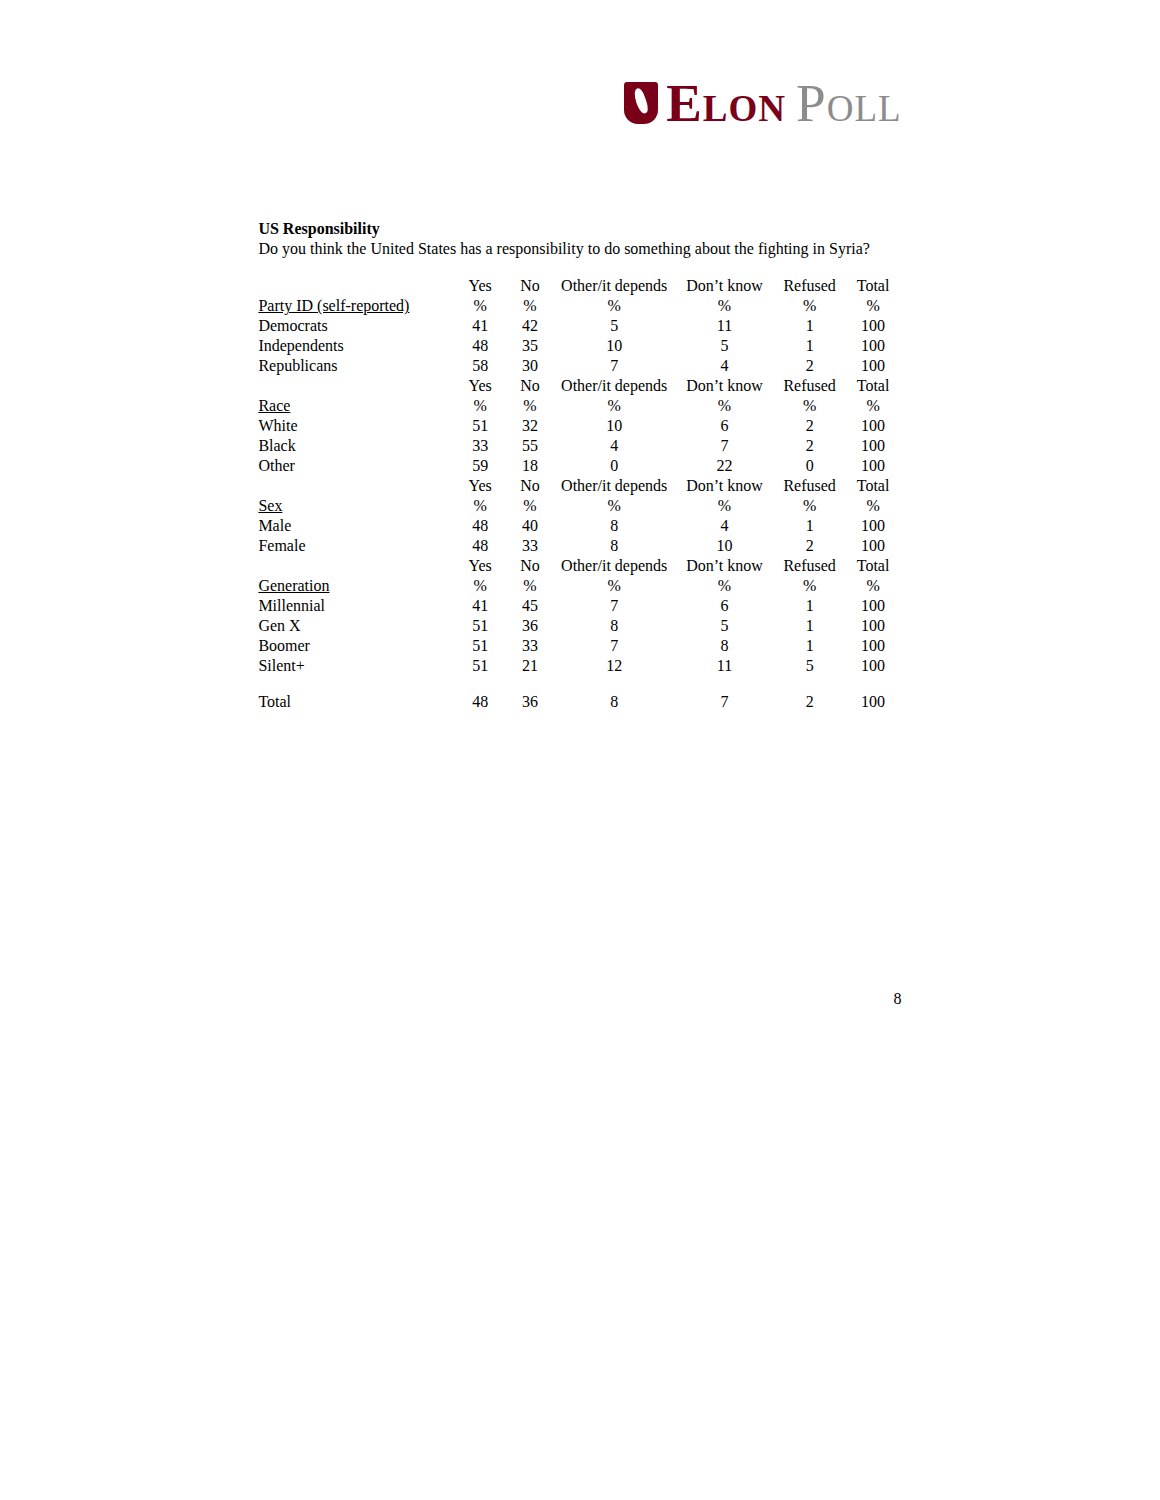Elon Poll
US Responsibility
Do you think the United States has a responsibility to do something about the fighting in Syria?
| | Yes | No | Other/it depends | Don’t know | Refused | Total |
| Party ID (self-reported) | % | % | % | % | % | % |
| Democrats | 41 | 42 | 5 | 11 | 1 | 100 |
| Independents | 48 | 35 | 10 | 5 | 1 | 100 |
| Republicans | 58 | 30 | 7 | 4 | 2 | 100 |
| | Yes | No | Other/it depends | Don’t know | Refused | Total |
| Race | % | % | % | % | % | % |
| White | 51 | 32 | 10 | 6 | 2 | 100 |
| Black | 33 | 55 | 4 | 7 | 2 | 100 |
| Other | 59 | 18 | 0 | 22 | 0 | 100 |
| | Yes | No | Other/it depends | Don’t know | Refused | Total |
| Sex | % | % | % | % | % | % |
| Male | 48 | 40 | 8 | 4 | 1 | 100 |
| Female | 48 | 33 | 8 | 10 | 2 | 100 |
| | Yes | No | Other/it depends | Don’t know | Refused | Total |
| Generation | % | % | % | % | % | % |
| Millennial | 41 | 45 | 7 | 6 | 1 | 100 |
| Gen X | 51 | 36 | 8 | 5 | 1 | 100 |
| Boomer | 51 | 33 | 7 | 8 | 1 | 100 |
| Silent+ | 51 | 21 | 12 | 11 | 5 | 100 |
| Total | 48 | 36 | 8 | 7 | 2 | 100 |
8